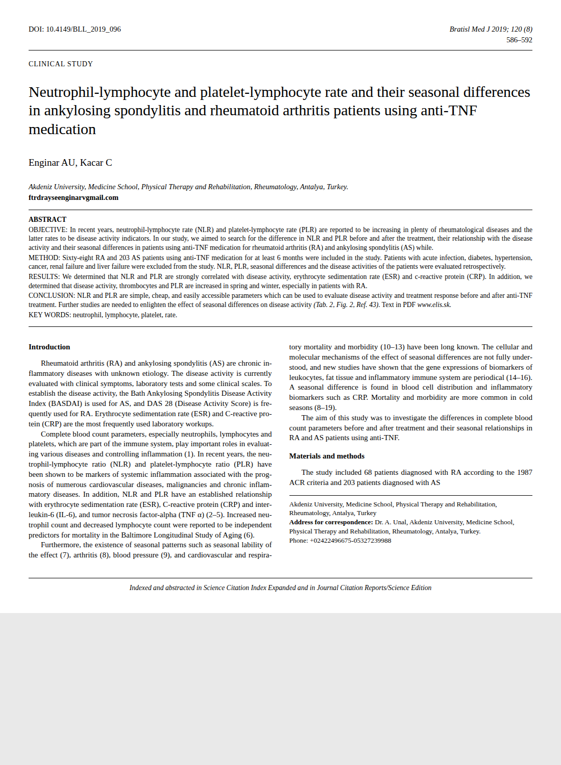DOI: 10.4149/BLL_2019_096 Bratisl Med J 2019; 120 (8)
586–592
CLINICAL STUDY
Neutrophil-lymphocyte and platelet-lymphocyte rate and their seasonal differences in ankylosing spondylitis and rheumatoid arthritis patients using anti-TNF medication
Enginar AU, Kacar C
Akdeniz University, Medicine School, Physical Therapy and Rehabilitation, Rheumatology, Antalya, Turkey.
ftrdrayseenginarvgmail.com
ABSTRACT
OBJECTIVE: In recent years, neutrophil-lymphocyte rate (NLR) and platelet-lymphocyte rate (PLR) are reported to be increasing in plenty of rheumatological diseases and the latter rates to be disease activity indicators. In our study, we aimed to search for the difference in NLR and PLR before and after the treatment, their relationship with the disease activity and their seasonal differences in patients using anti-TNF medication for rheumatoid arthritis (RA) and ankylosing spondylitis (AS) while.
METHOD: Sixty-eight RA and 203 AS patients using anti-TNF medication for at least 6 months were included in the study. Patients with acute infection, diabetes, hypertension, cancer, renal failure and liver failure were excluded from the study. NLR, PLR, seasonal differences and the disease activities of the patients were evaluated retrospectively.
RESULTS: We determined that NLR and PLR are strongly correlated with disease activity, erythrocyte sedimentation rate (ESR) and c-reactive protein (CRP). In addition, we determined that disease activity, thrombocytes and PLR are increased in spring and winter, especially in patients with RA.
CONCLUSION: NLR and PLR are simple, cheap, and easily accessible parameters which can be used to evaluate disease activity and treatment response before and after anti-TNF treatment. Further studies are needed to enlighten the effect of seasonal differences on disease activity (Tab. 2, Fig. 2, Ref. 43). Text in PDF www.elis.sk.
KEY WORDS: neutrophil, lymphocyte, platelet, rate.
Introduction
Rheumatoid arthritis (RA) and ankylosing spondylitis (AS) are chronic inflammatory diseases with unknown etiology. The disease activity is currently evaluated with clinical symptoms, laboratory tests and some clinical scales. To establish the disease activity, the Bath Ankylosing Spondylitis Disease Activity Index (BASDAI) is used for AS, and DAS 28 (Disease Activity Score) is frequently used for RA. Erythrocyte sedimentation rate (ESR) and C-reactive protein (CRP) are the most frequently used laboratory workups.
Complete blood count parameters, especially neutrophils, lymphocytes and platelets, which are part of the immune system, play important roles in evaluating various diseases and controlling inflammation (1). In recent years, the neutrophil-lymphocyte ratio (NLR) and platelet-lymphocyte ratio (PLR) have been shown to be markers of systemic inflammation associated with the prognosis of numerous cardiovascular diseases, malignancies and chronic inflammatory diseases. In addition, NLR and PLR have an established relationship with erythrocyte sedimentation rate (ESR), C-reactive protein (CRP) and interleukin-6 (IL-6), and tumor necrosis factor-alpha (TNF α) (2–5). Increased neutrophil count and decreased lymphocyte count were reported to be independent predictors for mortality in the Baltimore Longitudinal Study of Aging (6).
Furthermore, the existence of seasonal patterns such as seasonal lability of the effect (7), arthritis (8), blood pressure (9), and cardiovascular and respiratory mortality and morbidity (10–13) have been long known. The cellular and molecular mechanisms of the effect of seasonal differences are not fully understood, and new studies have shown that the gene expressions of biomarkers of leukocytes, fat tissue and inflammatory immune system are periodical (14–16). A seasonal difference is found in blood cell distribution and inflammatory biomarkers such as CRP. Mortality and morbidity are more common in cold seasons (8–19).
The aim of this study was to investigate the differences in complete blood count parameters before and after treatment and their seasonal relationships in RA and AS patients using anti-TNF.
Materials and methods
The study included 68 patients diagnosed with RA according to the 1987 ACR criteria and 203 patients diagnosed with AS
Akdeniz University, Medicine School, Physical Therapy and Rehabilitation, Rheumatology, Antalya, Turkey
Address for correspondence: Dr. A. Unal, Akdeniz University, Medicine School, Physical Therapy and Rehabilitation, Rheumatology, Antalya, Turkey.
Phone: +02422496675-05327239988
Indexed and abstracted in Science Citation Index Expanded and in Journal Citation Reports/Science Edition